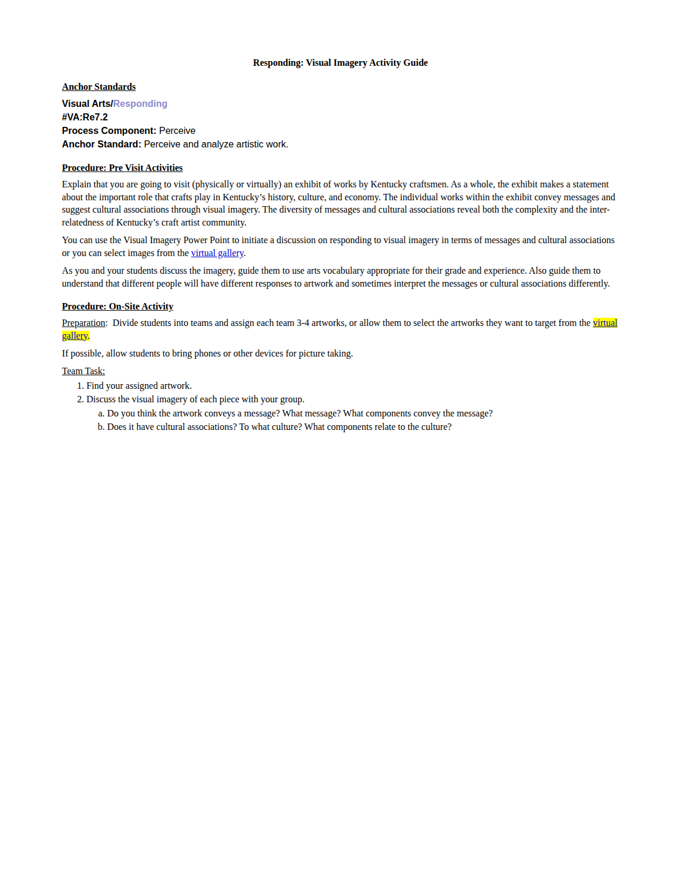Responding: Visual Imagery Activity Guide
Anchor Standards
Visual Arts/Responding
#VA:Re7.2
Process Component: Perceive
Anchor Standard: Perceive and analyze artistic work.
Procedure: Pre Visit Activities
Explain that you are going to visit (physically or virtually) an exhibit of works by Kentucky craftsmen. As a whole, the exhibit makes a statement about the important role that crafts play in Kentucky’s history, culture, and economy. The individual works within the exhibit convey messages and suggest cultural associations through visual imagery. The diversity of messages and cultural associations reveal both the complexity and the inter-relatedness of Kentucky’s craft artist community.
You can use the Visual Imagery Power Point to initiate a discussion on responding to visual imagery in terms of messages and cultural associations or you can select images from the virtual gallery.
As you and your students discuss the imagery, guide them to use arts vocabulary appropriate for their grade and experience. Also guide them to understand that different people will have different responses to artwork and sometimes interpret the messages or cultural associations differently.
Procedure: On-Site Activity
Preparation: Divide students into teams and assign each team 3-4 artworks, or allow them to select the artworks they want to target from the virtual gallery.
If possible, allow students to bring phones or other devices for picture taking.
Team Task:
Find your assigned artwork.
Discuss the visual imagery of each piece with your group.
Do you think the artwork conveys a message? What message? What components convey the message?
Does it have cultural associations? To what culture? What components relate to the culture?